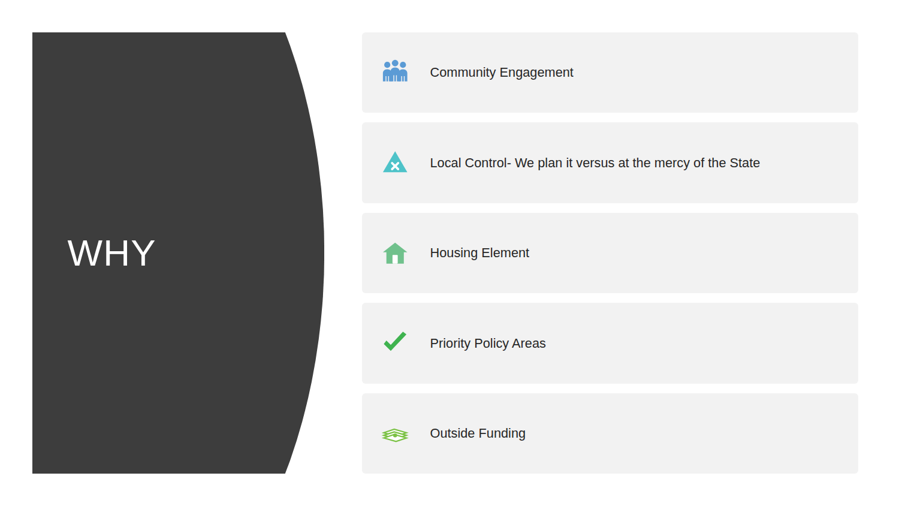WHY
Community Engagement
Local Control- We plan it versus at the mercy of the State
Housing Element
Priority Policy Areas
Outside Funding